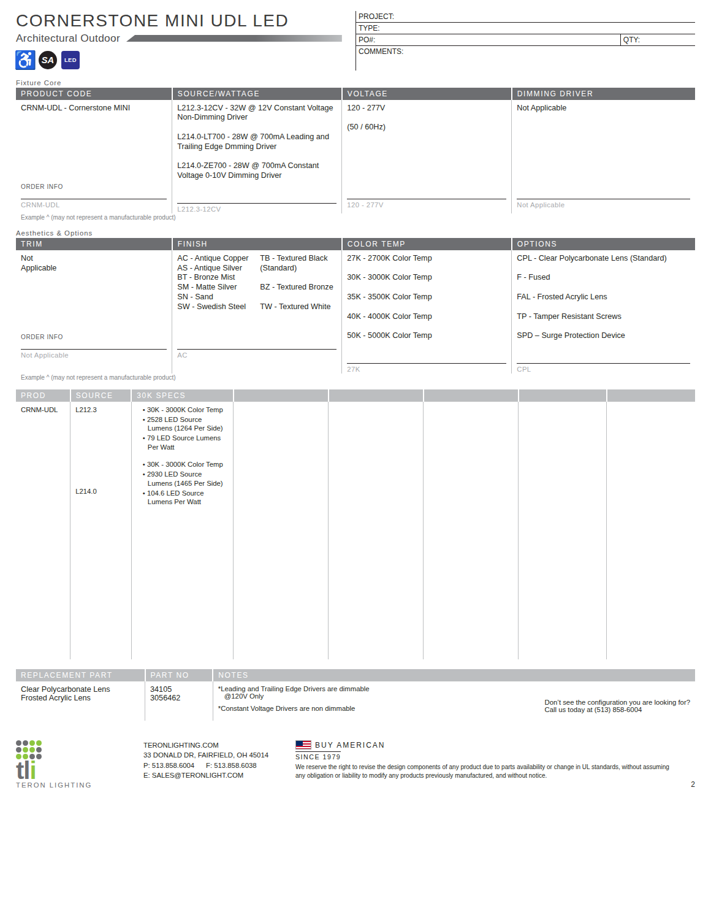CORNERSTONE MINI UDL LED
Architectural Outdoor
♿
SA
LED
| PROJECT: |
| TYPE: |
| PO#: | QTY: |
| COMMENTS: |
Fixture Core
| PRODUCT CODE | SOURCE/WATTAGE | VOLTAGE | DIMMING DRIVER |
| --- | --- | --- | --- |
| CRNM-UDL - Cornerstone MINI ORDER INFO CRNM-UDL | L212.3-12CV - 32W @ 12V Constant Voltage Non-Dimming Driver L214.0-LT700 - 28W @ 700mA Leading and Trailing Edge Dmming Driver L214.0-ZE700 - 28W @ 700mA Constant Voltage 0-10V Dimming Driver L212.3-12CV | 120 - 277V (50 / 60Hz) 120 - 277V | Not Applicable Not Applicable |
Example ^ (may not represent a manufacturable product)
Aesthetics & Options
| TRIM | FINISH | COLOR TEMP | OPTIONS |
| --- | --- | --- | --- |
| Not Applicable ORDER INFO Not Applicable | AC - Antique Copper AS - Antique Silver BT - Bronze Mist SM - Matte Silver SN - Sand SW - Swedish Steel TB - Textured Black (Standard) BZ - Textured Bronze TW - Textured White AC | 27K - 2700K Color Temp 30K - 3000K Color Temp 35K - 3500K Color Temp 40K - 4000K Color Temp 50K - 5000K Color Temp 27K | CPL - Clear Polycarbonate Lens (Standard) F - Fused FAL - Frosted Acrylic Lens TP - Tamper Resistant Screws SPD – Surge Protection Device CPL |
Example ^ (may not represent a manufacturable product)
| PROD | SOURCE | 30K SPECS | | | | | |
| --- | --- | --- | --- | --- | --- | --- | --- |
| CRNM-UDL | L212.3 L214.0 | 30K - 3000K Color Temp 2528 LED Source Lumens (1264 Per Side) 79 LED Source Lumens Per Watt 30K - 3000K Color Temp 2930 LED Source Lumens (1465 Per Side) 104.6 LED Source Lumens Per Watt | | | | | |
| REPLACEMENT PART | PART NO | NOTES |
| --- | --- | --- |
| Clear Polycarbonate Lens Frosted Acrylic Lens | 34105 3056462 | *Leading and Trailing Edge Drivers are dimmable @120V Only *Constant Voltage Drivers are non dimmable Don’t see the configuration you are looking for? Call us today at (513) 858-6004 |
tli
TERON LIGHTING
TERONLIGHTING.COM
33 DONALD DR, FAIRFIELD, OH 45014
P: 513.858.6004 F: 513.858.6038
E: SALES@TERONLIGHT.COM
BUY AMERICAN
SINCE 1979
We reserve the right to revise the design components of any product due to parts availability or change in UL standards, without assuming any obligation or liability to modify any products previously manufactured, and without notice.
2